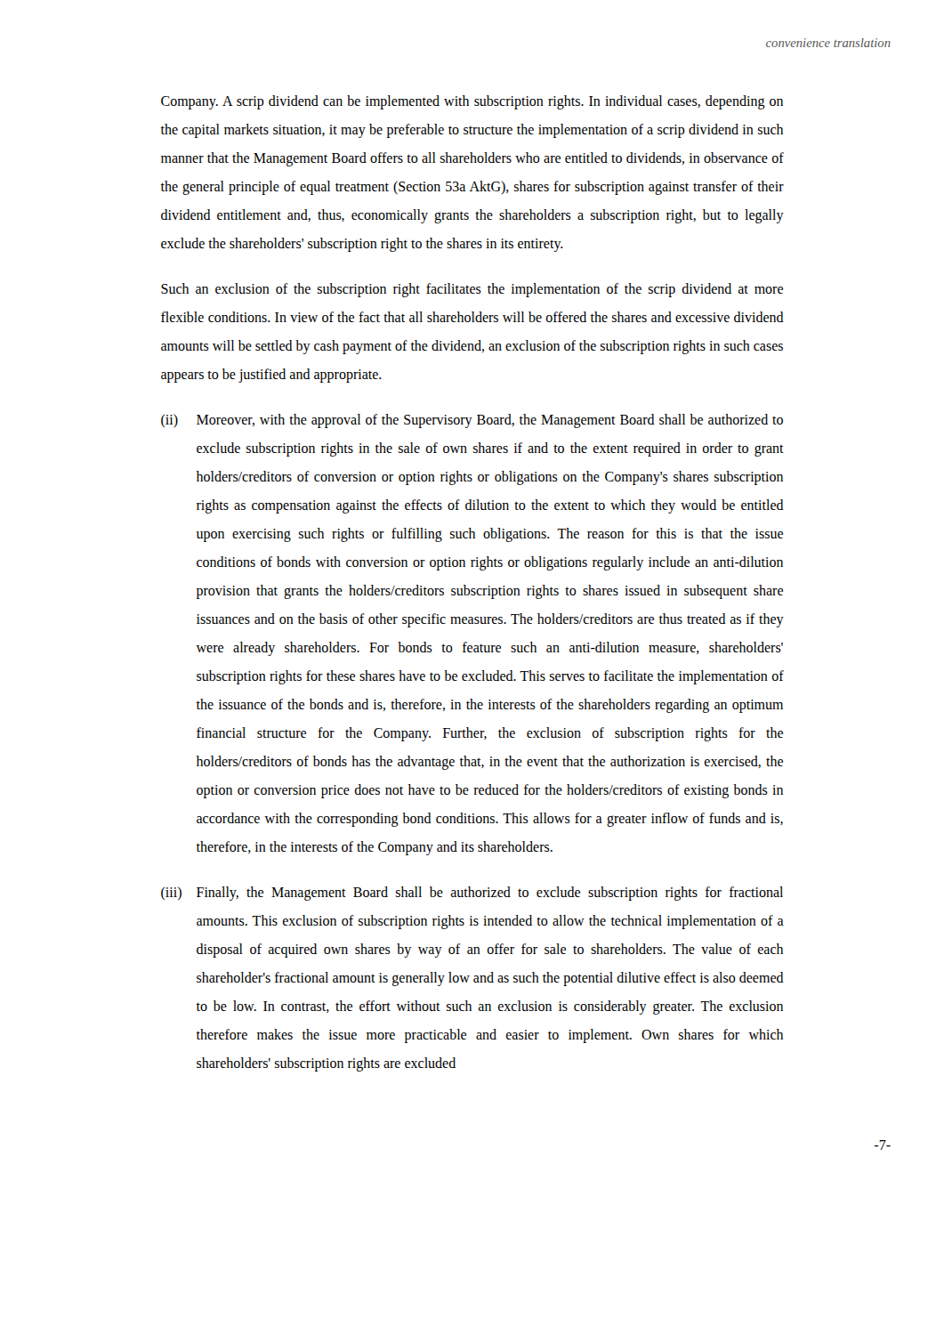convenience translation
Company. A scrip dividend can be implemented with subscription rights. In individual cases, depending on the capital markets situation, it may be preferable to structure the implementation of a scrip dividend in such manner that the Management Board offers to all shareholders who are entitled to dividends, in observance of the general principle of equal treatment (Section 53a AktG), shares for subscription against transfer of their dividend entitlement and, thus, economically grants the shareholders a subscription right, but to legally exclude the shareholders' subscription right to the shares in its entirety.
Such an exclusion of the subscription right facilitates the implementation of the scrip dividend at more flexible conditions. In view of the fact that all shareholders will be offered the shares and excessive dividend amounts will be settled by cash payment of the dividend, an exclusion of the subscription rights in such cases appears to be justified and appropriate.
(ii)
Moreover, with the approval of the Supervisory Board, the Management Board shall be authorized to exclude subscription rights in the sale of own shares if and to the extent required in order to grant holders/creditors of conversion or option rights or obligations on the Company's shares subscription rights as compensation against the effects of dilution to the extent to which they would be entitled upon exercising such rights or fulfilling such obligations. The reason for this is that the issue conditions of bonds with conversion or option rights or obligations regularly include an anti-dilution provision that grants the holders/creditors subscription rights to shares issued in subsequent share issuances and on the basis of other specific measures. The holders/creditors are thus treated as if they were already shareholders. For bonds to feature such an anti-dilution measure, shareholders' subscription rights for these shares have to be excluded. This serves to facilitate the implementation of the issuance of the bonds and is, therefore, in the interests of the shareholders regarding an optimum financial structure for the Company. Further, the exclusion of subscription rights for the holders/creditors of bonds has the advantage that, in the event that the authorization is exercised, the option or conversion price does not have to be reduced for the holders/creditors of existing bonds in accordance with the corresponding bond conditions. This allows for a greater inflow of funds and is, therefore, in the interests of the Company and its shareholders.
(iii)
Finally, the Management Board shall be authorized to exclude subscription rights for fractional amounts. This exclusion of subscription rights is intended to allow the technical implementation of a disposal of acquired own shares by way of an offer for sale to shareholders. The value of each shareholder's fractional amount is generally low and as such the potential dilutive effect is also deemed to be low. In contrast, the effort without such an exclusion is considerably greater. The exclusion therefore makes the issue more practicable and easier to implement. Own shares for which shareholders' subscription rights are excluded
-7-